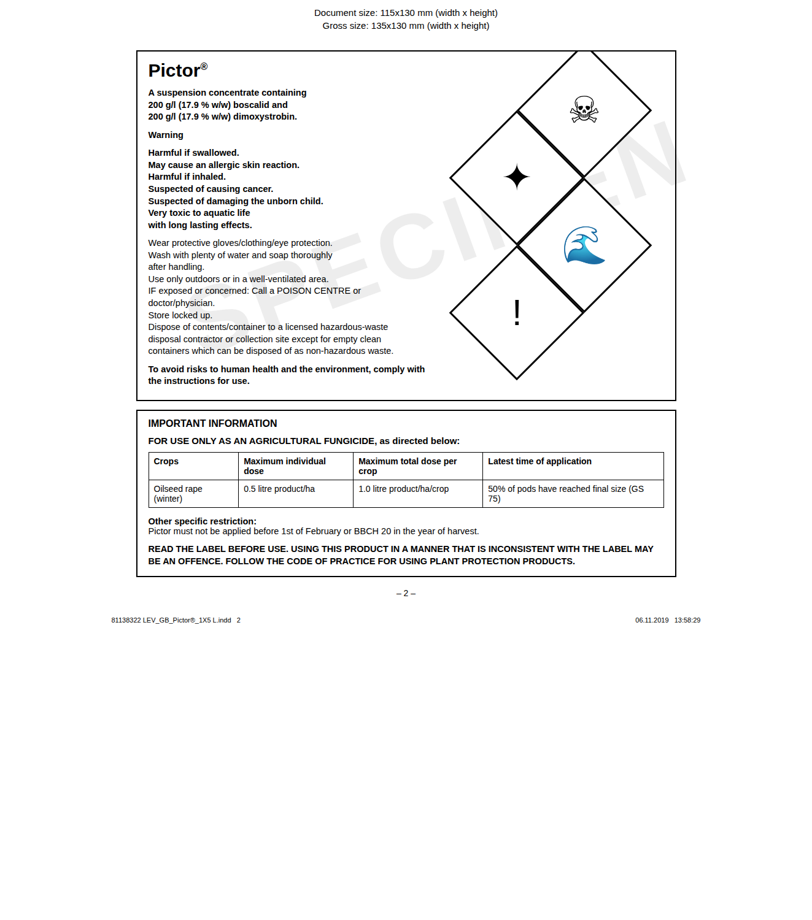Document size: 115x130 mm (width x height)
Gross size: 135x130 mm (width x height)
SPECIMEN
☠
✦
🌊
!
Pictor®
A suspension concentrate containing
200 g/l (17.9 % w/w) boscalid and
200 g/l (17.9 % w/w) dimoxystrobin.
Warning
Harmful if swallowed.
May cause an allergic skin reaction.
Harmful if inhaled.
Suspected of causing cancer.
Suspected of damaging the unborn child.
Very toxic to aquatic life
with long lasting effects.
Wear protective gloves/clothing/eye protection.
Wash with plenty of water and soap thoroughly
after handling.
Use only outdoors or in a well-ventilated area.
IF exposed or concerned: Call a POISON CENTRE or
doctor/physician.
Store locked up.
Dispose of contents/container to a licensed hazardous-waste
disposal contractor or collection site except for empty clean
containers which can be disposed of as non-hazardous waste.
To avoid risks to human health and the environment, comply with
the instructions for use.
IMPORTANT INFORMATION
FOR USE ONLY AS AN AGRICULTURAL FUNGICIDE, as directed below:
| Crops | Maximum individual dose | Maximum total dose per crop | Latest time of application |
| --- | --- | --- | --- |
| Oilseed rape (winter) | 0.5 litre product/ha | 1.0 litre product/ha/crop | 50% of pods have reached final size (GS 75) |
Other specific restriction:
Pictor must not be applied before 1st of February or BBCH 20 in the year of harvest.
READ THE LABEL BEFORE USE. USING THIS PRODUCT IN A MANNER THAT IS INCONSISTENT WITH THE LABEL MAY BE AN OFFENCE. FOLLOW THE CODE OF PRACTICE FOR USING PLANT PROTECTION PRODUCTS.
– 2 –
81138322 LEV_GB_Pictor®_1X5 L.indd 2 06.11.2019 13:58:29